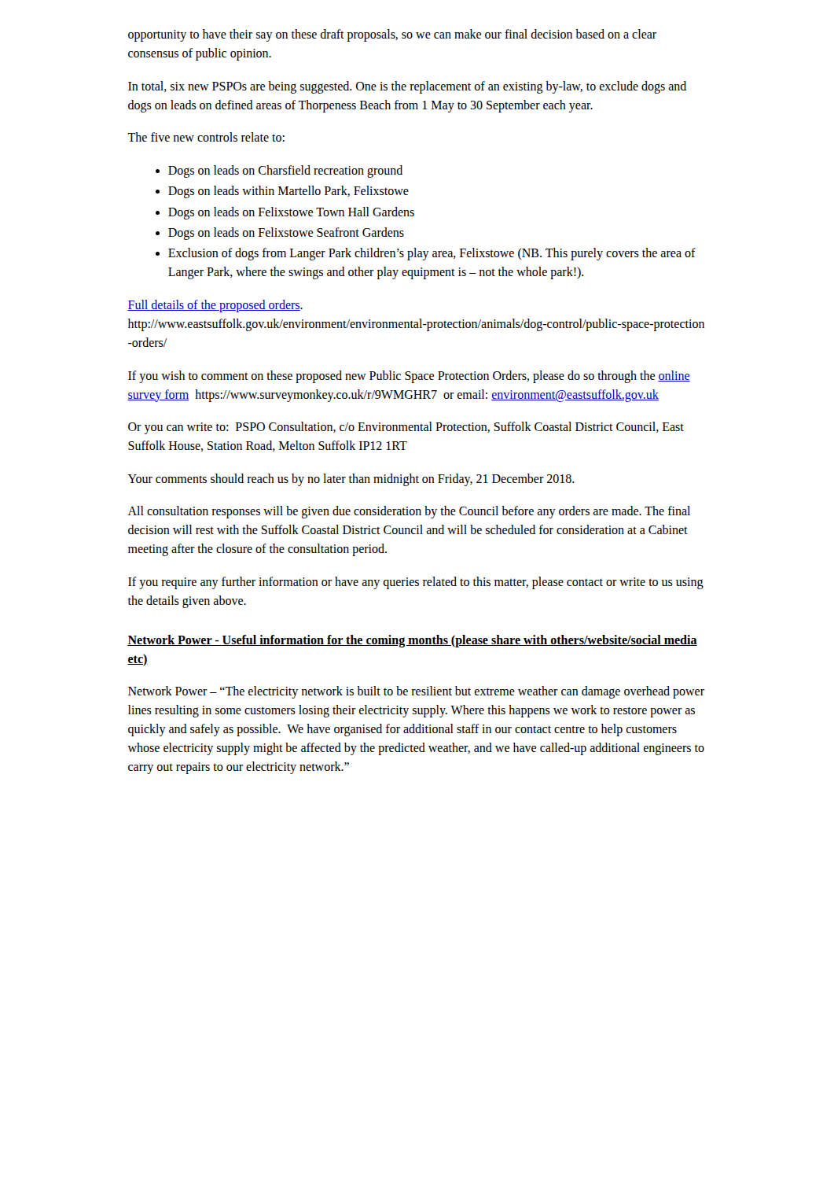opportunity to have their say on these draft proposals, so we can make our final decision based on a clear consensus of public opinion.
In total, six new PSPOs are being suggested. One is the replacement of an existing by-law, to exclude dogs and dogs on leads on defined areas of Thorpeness Beach from 1 May to 30 September each year.
The five new controls relate to:
Dogs on leads on Charsfield recreation ground
Dogs on leads within Martello Park, Felixstowe
Dogs on leads on Felixstowe Town Hall Gardens
Dogs on leads on Felixstowe Seafront Gardens
Exclusion of dogs from Langer Park children’s play area, Felixstowe (NB. This purely covers the area of Langer Park, where the swings and other play equipment is – not the whole park!).
Full details of the proposed orders.
http://www.eastsuffolk.gov.uk/environment/environmental-protection/animals/dog-control/public-space-protection-orders/
If you wish to comment on these proposed new Public Space Protection Orders, please do so through the online survey form https://www.surveymonkey.co.uk/r/9WMGHR7 or email: environment@eastsuffolk.gov.uk
Or you can write to: PSPO Consultation, c/o Environmental Protection, Suffolk Coastal District Council, East Suffolk House, Station Road, Melton Suffolk IP12 1RT
Your comments should reach us by no later than midnight on Friday, 21 December 2018.
All consultation responses will be given due consideration by the Council before any orders are made. The final decision will rest with the Suffolk Coastal District Council and will be scheduled for consideration at a Cabinet meeting after the closure of the consultation period.
If you require any further information or have any queries related to this matter, please contact or write to us using the details given above.
Network Power - Useful information for the coming months (please share with others/website/social media etc)
Network Power – “The electricity network is built to be resilient but extreme weather can damage overhead power lines resulting in some customers losing their electricity supply. Where this happens we work to restore power as quickly and safely as possible. We have organised for additional staff in our contact centre to help customers whose electricity supply might be affected by the predicted weather, and we have called-up additional engineers to carry out repairs to our electricity network.”